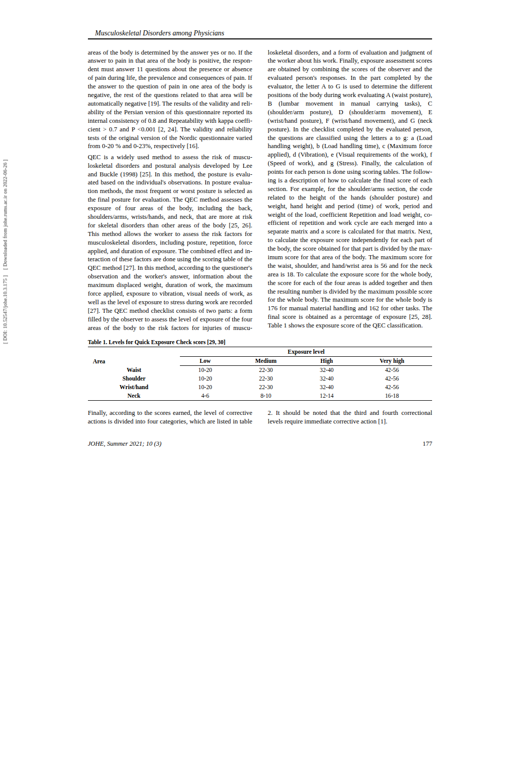[ DOI: 10.52547/johe.10.3.175 ] [ Downloaded from johe.rums.ac.ir on 2022-06-26 ]
Musculoskeletal Disorders among Physicians
areas of the body is determined by the answer yes or no. If the answer to pain in that area of the body is positive, the respondent must answer 11 questions about the presence or absence of pain during life, the prevalence and consequences of pain. If the answer to the question of pain in one area of the body is negative, the rest of the questions related to that area will be automatically negative [19]. The results of the validity and reliability of the Persian version of this questionnaire reported its internal consistency of 0.8 and Repeatability with kappa coefficient > 0.7 and P <0.001 [2, 24]. The validity and reliability tests of the original version of the Nordic questionnaire varied from 0-20 % and 0-23%, respectively [16].
QEC is a widely used method to assess the risk of musculoskeletal disorders and postural analysis developed by Lee and Buckle (1998) [25]. In this method, the posture is evaluated based on the individual's observations. In posture evaluation methods, the most frequent or worst posture is selected as the final posture for evaluation. The QEC method assesses the exposure of four areas of the body, including the back, shoulders/arms, wrists/hands, and neck, that are more at risk for skeletal disorders than other areas of the body [25, 26]. This method allows the worker to assess the risk factors for musculoskeletal disorders, including posture, repetition, force applied, and duration of exposure. The combined effect and interaction of these factors are done using the scoring table of the QEC method [27]. In this method, according to the questioner's observation and the worker's answer, information about the maximum displaced weight, duration of work, the maximum force applied, exposure to vibration, visual needs of work, as well as the level of exposure to stress during work are recorded [27]. The QEC method checklist consists of two parts: a form filled by the observer to assess the level of exposure of the four areas of the body to the risk factors for injuries of musculoskeletal disorders, and a form of evaluation and judgment of the worker about his work. Finally, exposure assessment scores are obtained by combining the scores of the observer and the evaluated person's responses. In the part completed by the evaluator, the letter A to G is used to determine the different positions of the body during work evaluating A (waist posture), B (lumbar movement in manual carrying tasks), C (shoulder/arm posture), D (shoulder/arm movement), E (wrist/hand posture), F (wrist/hand movement), and G (neck posture). In the checklist completed by the evaluated person, the questions are classified using the letters a to g: a (Load handling weight), b (Load handling time), c (Maximum force applied), d (Vibration), e (Visual requirements of the work), f (Speed of work), and g (Stress). Finally, the calculation of points for each person is done using scoring tables. The following is a description of how to calculate the final score of each section. For example, for the shoulder/arms section, the code related to the height of the hands (shoulder posture) and weight, hand height and period (time) of work, period and weight of the load, coefficient Repetition and load weight, coefficient of repetition and work cycle are each merged into a separate matrix and a score is calculated for that matrix. Next, to calculate the exposure score independently for each part of the body, the score obtained for that part is divided by the maximum score for that area of the body. The maximum score for the waist, shoulder, and hand/wrist area is 56 and for the neck area is 18. To calculate the exposure score for the whole body, the score for each of the four areas is added together and then the resulting number is divided by the maximum possible score for the whole body. The maximum score for the whole body is 176 for manual material handling and 162 for other tasks. The final score is obtained as a percentage of exposure [25, 28]. Table 1 shows the exposure score of the QEC classification.
Table 1. Levels for Quick Exposure Check scors [29, 30]
| Area | Exposure level |
| --- | --- |
| Low | Medium | High | Very high |
| Waist | 10-20 | 22-30 | 32-40 | 42-56 |
| Shoulder | 10-20 | 22-30 | 32-40 | 42-56 |
| Wrist/hand | 10-20 | 22-30 | 32-40 | 42-56 |
| Neck | 4-6 | 8-10 | 12-14 | 16-18 |
Finally, according to the scores earned, the level of corrective actions is divided into four categories, which are listed in table 2. It should be noted that the third and fourth correctional levels require immediate corrective action [1].
JOHE, Summer 2021; 10 (3)
177